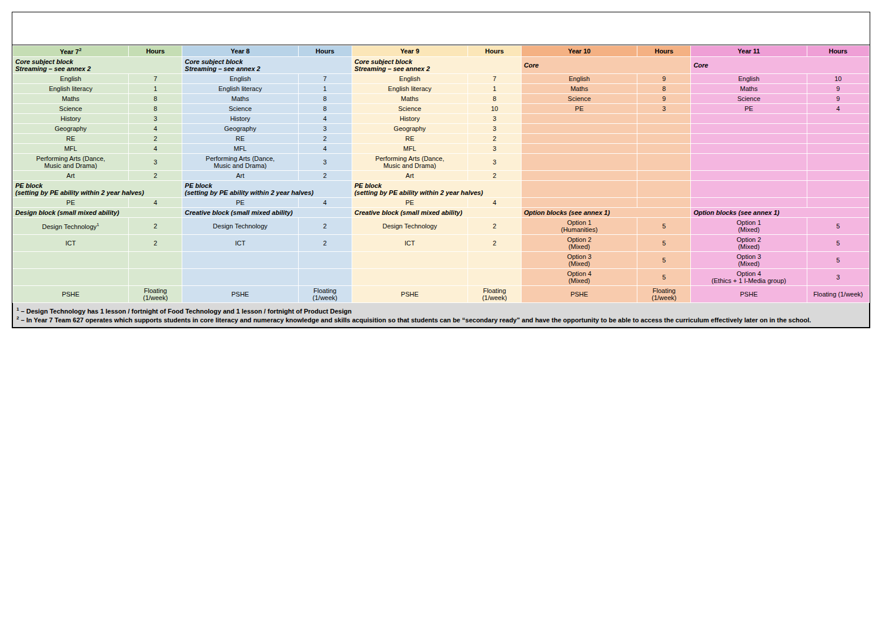| Year 7 2 | Hours | Year 8 | Hours | Year 9 | Hours | Year 10 | Hours | Year 11 | Hours |
| Core subject block Streaming – see annex 2 | Core subject block Streaming – see annex 2 | Core subject block Streaming – see annex 2 | Core | Core |
| English | 7 | English | 7 | English | 7 | English | 9 | English | 10 |
| English literacy | 1 | English literacy | 1 | English literacy | 1 | Maths | 8 | Maths | 9 |
| Maths | 8 | Maths | 8 | Maths | 8 | Science | 9 | Science | 9 |
| Science | 8 | Science | 8 | Science | 10 | PE | 3 | PE | 4 |
| History | 3 | History | 4 | History | 3 | | | | |
| Geography | 4 | Geography | 3 | Geography | 3 | | | | |
| RE | 2 | RE | 2 | RE | 2 | | | | |
| MFL | 4 | MFL | 4 | MFL | 3 | | | | |
| Performing Arts (Dance, Music and Drama) | 3 | Performing Arts (Dance, Music and Drama) | 3 | Performing Arts (Dance, Music and Drama) | 3 | | | | |
| Art | 2 | Art | 2 | Art | 2 | | | | |
| PE block (setting by PE ability within 2 year halves) | PE block (setting by PE ability within 2 year halves) | PE block (setting by PE ability within 2 year halves) | | | | |
| PE | 4 | PE | 4 | PE | 4 | | | | |
| Design block (small mixed ability) | Creative block (small mixed ability) | Creative block (small mixed ability) | Option blocks (see annex 1) | Option blocks (see annex 1) |
| Design Technology 1 | 2 | Design Technology | 2 | Design Technology | 2 | Option 1 (Humanities) | 5 | Option 1 (Mixed) | 5 |
| ICT | 2 | ICT | 2 | ICT | 2 | Option 2 (Mixed) | 5 | Option 2 (Mixed) | 5 |
| | | | | | | Option 3 (Mixed) | 5 | Option 3 (Mixed) | 5 |
| | | | | | | Option 4 (Mixed) | 5 | Option 4 (Ethics + 1 I-Media group) | 3 |
| PSHE | Floating (1/week) | PSHE | Floating (1/week) | PSHE | Floating (1/week) | PSHE | Floating (1/week) | PSHE | Floating (1/week) |
1 – Design Technology has 1 lesson / fortnight of Food Technology and 1 lesson / fortnight of Product Design
2 – In Year 7 Team 627 operates which supports students in core literacy and numeracy knowledge and skills acquisition so that students can be “secondary ready” and have the opportunity to be able to access the curriculum effectively later on in the school.